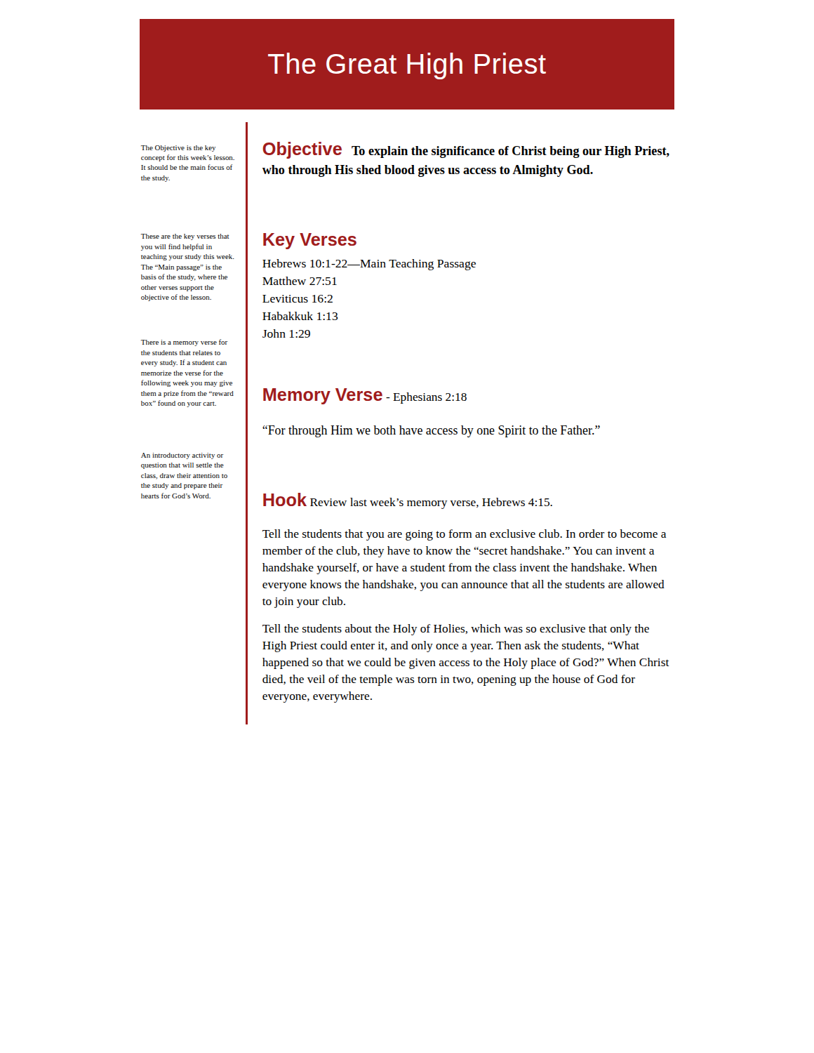The Great High Priest
The Objective is the key concept for this week’s lesson. It should be the main focus of the study.
These are the key verses that you will find helpful in teaching your study this week. The “Main passage” is the basis of the study, where the other verses support the objective of the lesson.
There is a memory verse for the students that relates to every study. If a student can memorize the verse for the following week you may give them a prize from the “reward box” found on your cart.
An introductory activity or question that will settle the class, draw their attention to the study and prepare their hearts for God’s Word.
Objective
To explain the significance of Christ being our High Priest, who through His shed blood gives us access to Almighty God.
Key Verses
Hebrews 10:1-22—Main Teaching Passage
Matthew 27:51
Leviticus 16:2
Habakkuk 1:13
John 1:29
Memory Verse
- Ephesians 2:18
“For through Him we both have access by one Spirit to the Father.”
Hook
Review last week’s memory verse, Hebrews 4:15.
Tell the students that you are going to form an exclusive club. In order to become a member of the club, they have to know the “secret handshake.” You can invent a handshake yourself, or have a student from the class invent the handshake. When everyone knows the handshake, you can announce that all the students are allowed to join your club.
Tell the students about the Holy of Holies, which was so exclusive that only the High Priest could enter it, and only once a year. Then ask the students, “What happened so that we could be given access to the Holy place of God?” When Christ died, the veil of the temple was torn in two, opening up the house of God for everyone, everywhere.